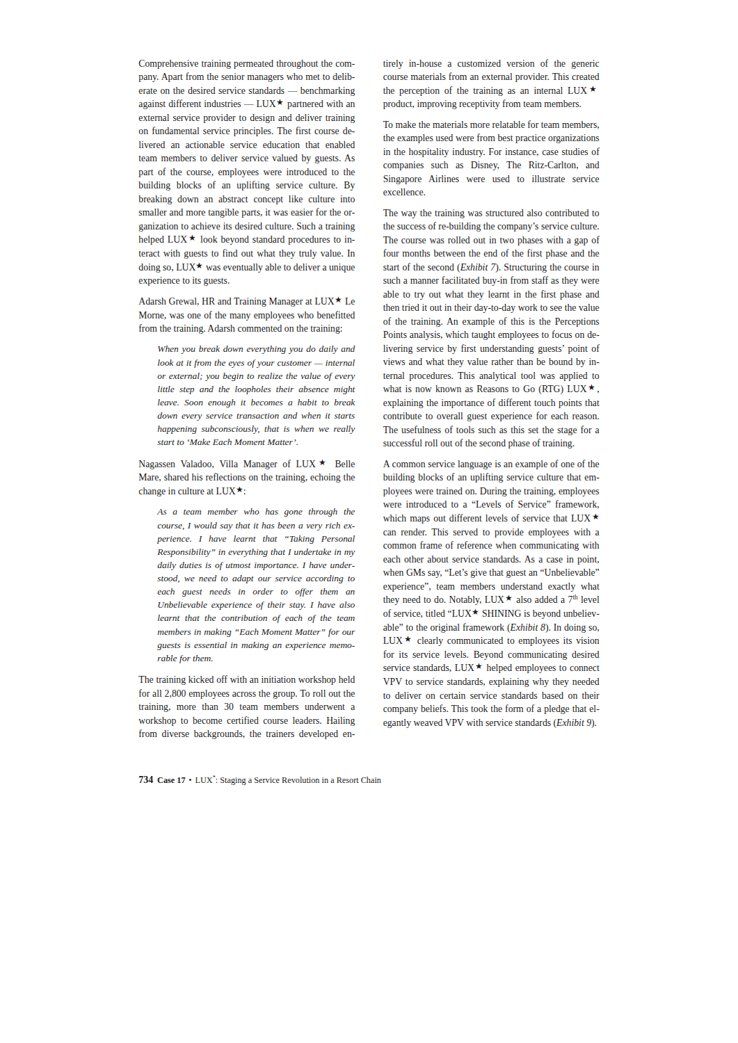Comprehensive training permeated throughout the company. Apart from the senior managers who met to deliberate on the desired service standards — benchmarking against different industries — LUX★ partnered with an external service provider to design and deliver training on fundamental service principles. The first course delivered an actionable service education that enabled team members to deliver service valued by guests. As part of the course, employees were introduced to the building blocks of an uplifting service culture. By breaking down an abstract concept like culture into smaller and more tangible parts, it was easier for the organization to achieve its desired culture. Such a training helped LUX★ look beyond standard procedures to interact with guests to find out what they truly value. In doing so, LUX★ was eventually able to deliver a unique experience to its guests.
Adarsh Grewal, HR and Training Manager at LUX★ Le Morne, was one of the many employees who benefitted from the training. Adarsh commented on the training:
When you break down everything you do daily and look at it from the eyes of your customer — internal or external; you begin to realize the value of every little step and the loopholes their absence might leave. Soon enough it becomes a habit to break down every service transaction and when it starts happening subconsciously, that is when we really start to ‘Make Each Moment Matter’.
Nagassen Valadoo, Villa Manager of LUX★ Belle Mare, shared his reflections on the training, echoing the change in culture at LUX★:
As a team member who has gone through the course, I would say that it has been a very rich experience. I have learnt that “Taking Personal Responsibility” in everything that I undertake in my daily duties is of utmost importance. I have understood, we need to adapt our service according to each guest needs in order to offer them an Unbelievable experience of their stay. I have also learnt that the contribution of each of the team members in making “Each Moment Matter” for our guests is essential in making an experience memorable for them.
The training kicked off with an initiation workshop held for all 2,800 employees across the group. To roll out the training, more than 30 team members underwent a workshop to become certified course leaders. Hailing from diverse backgrounds, the trainers developed entirely in-house a customized version of the generic course materials from an external provider. This created the perception of the training as an internal LUX★ product, improving receptivity from team members.
To make the materials more relatable for team members, the examples used were from best practice organizations in the hospitality industry. For instance, case studies of companies such as Disney, The Ritz-Carlton, and Singapore Airlines were used to illustrate service excellence.
The way the training was structured also contributed to the success of re-building the company’s service culture. The course was rolled out in two phases with a gap of four months between the end of the first phase and the start of the second (Exhibit 7). Structuring the course in such a manner facilitated buy-in from staff as they were able to try out what they learnt in the first phase and then tried it out in their day-to-day work to see the value of the training. An example of this is the Perceptions Points analysis, which taught employees to focus on delivering service by first understanding guests’ point of views and what they value rather than be bound by internal procedures. This analytical tool was applied to what is now known as Reasons to Go (RTG) LUX★, explaining the importance of different touch points that contribute to overall guest experience for each reason. The usefulness of tools such as this set the stage for a successful roll out of the second phase of training.
A common service language is an example of one of the building blocks of an uplifting service culture that employees were trained on. During the training, employees were introduced to a “Levels of Service” framework, which maps out different levels of service that LUX★ can render. This served to provide employees with a common frame of reference when communicating with each other about service standards. As a case in point, when GMs say, “Let’s give that guest an “Unbelievable” experience”, team members understand exactly what they need to do. Notably, LUX★ also added a 7th level of service, titled “LUX★ SHINING is beyond unbelievable” to the original framework (Exhibit 8). In doing so, LUX★ clearly communicated to employees its vision for its service levels. Beyond communicating desired service standards, LUX★ helped employees to connect VPV to service standards, explaining why they needed to deliver on certain service standards based on their company beliefs. This took the form of a pledge that elegantly weaved VPV with service standards (Exhibit 9).
734 Case 17•LUX*: Staging a Service Revolution in a Resort Chain